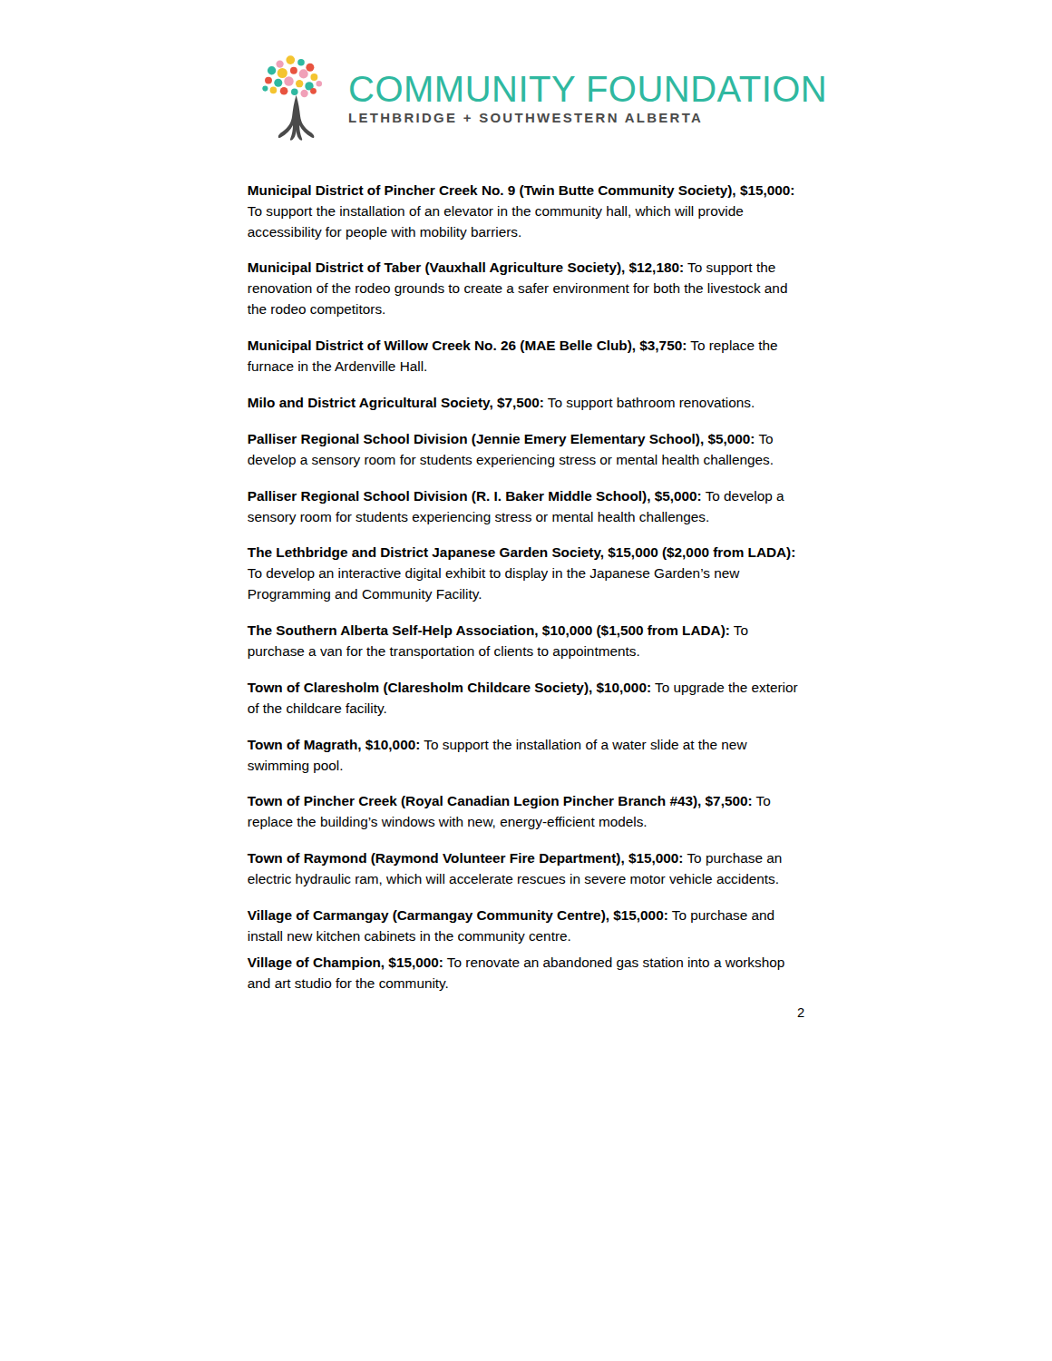COMMUNITY FOUNDATION LETHBRIDGE + SOUTHWESTERN ALBERTA
Municipal District of Pincher Creek No. 9 (Twin Butte Community Society), $15,000: To support the installation of an elevator in the community hall, which will provide accessibility for people with mobility barriers.
Municipal District of Taber (Vauxhall Agriculture Society), $12,180: To support the renovation of the rodeo grounds to create a safer environment for both the livestock and the rodeo competitors.
Municipal District of Willow Creek No. 26 (MAE Belle Club), $3,750: To replace the furnace in the Ardenville Hall.
Milo and District Agricultural Society, $7,500: To support bathroom renovations.
Palliser Regional School Division (Jennie Emery Elementary School), $5,000: To develop a sensory room for students experiencing stress or mental health challenges.
Palliser Regional School Division (R. I. Baker Middle School), $5,000: To develop a sensory room for students experiencing stress or mental health challenges.
The Lethbridge and District Japanese Garden Society, $15,000 ($2,000 from LADA): To develop an interactive digital exhibit to display in the Japanese Garden’s new Programming and Community Facility.
The Southern Alberta Self-Help Association, $10,000 ($1,500 from LADA): To purchase a van for the transportation of clients to appointments.
Town of Claresholm (Claresholm Childcare Society), $10,000: To upgrade the exterior of the childcare facility.
Town of Magrath, $10,000: To support the installation of a water slide at the new swimming pool.
Town of Pincher Creek (Royal Canadian Legion Pincher Branch #43), $7,500: To replace the building’s windows with new, energy-efficient models.
Town of Raymond (Raymond Volunteer Fire Department), $15,000: To purchase an electric hydraulic ram, which will accelerate rescues in severe motor vehicle accidents.
Village of Carmangay (Carmangay Community Centre), $15,000: To purchase and install new kitchen cabinets in the community centre.
Village of Champion, $15,000: To renovate an abandoned gas station into a workshop and art studio for the community.
2